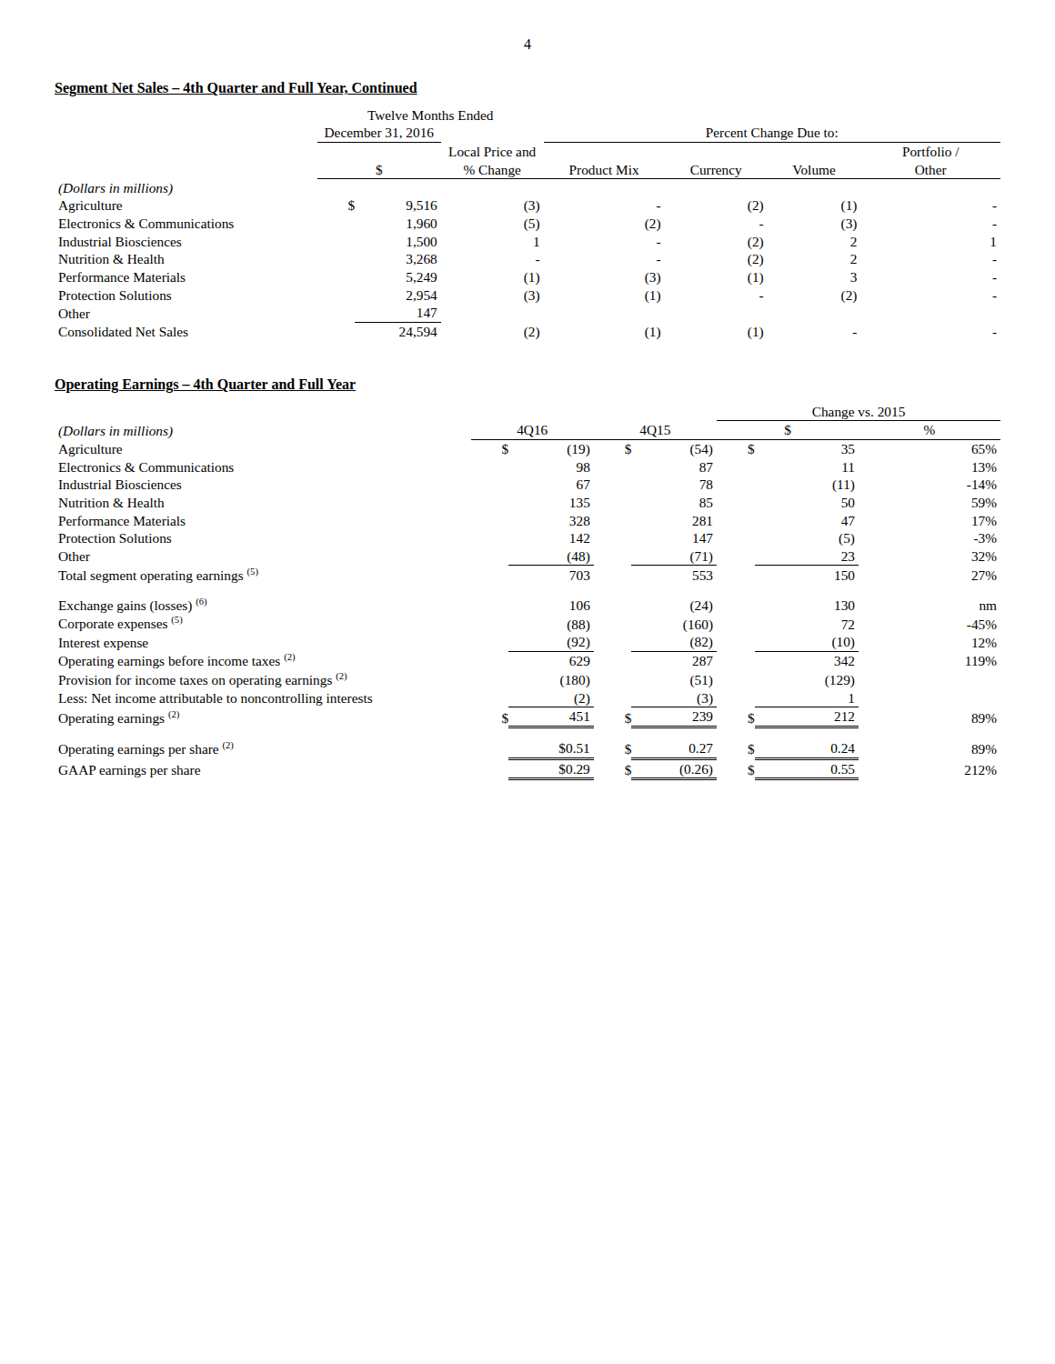4
Segment Net Sales – 4th Quarter and Full Year, Continued
| | Twelve Months Ended | | | | |
| | December 31, 2016 | | Percent Change Due to: |
| | | | Local Price and | | | | Portfolio / |
| | $ | % Change | Product Mix | Currency | Volume | Other |
| (Dollars in millions) | | | | | | | |
| Agriculture | $ | 9,516 | (3) | - | (2) | (1) | - |
| Electronics & Communications | | 1,960 | (5) | (2) | - | (3) | - |
| Industrial Biosciences | | 1,500 | 1 | - | (2) | 2 | 1 |
| Nutrition & Health | | 3,268 | - | - | (2) | 2 | - |
| Performance Materials | | 5,249 | (1) | (3) | (1) | 3 | - |
| Protection Solutions | | 2,954 | (3) | (1) | - | (2) | - |
| Other | | 147 | | | | | |
| Consolidated Net Sales | | 24,594 | (2) | (1) | (1) | - | - |
Operating Earnings – 4th Quarter and Full Year
| | | | | | Change vs. 2015 |
| (Dollars in millions) | 4Q16 | 4Q15 | $ | % |
| Agriculture | $ | (19) | $ | (54) | $ | 35 | 65% |
| Electronics & Communications | | 98 | | 87 | | 11 | 13% |
| Industrial Biosciences | | 67 | | 78 | | (11) | -14% |
| Nutrition & Health | | 135 | | 85 | | 50 | 59% |
| Performance Materials | | 328 | | 281 | | 47 | 17% |
| Protection Solutions | | 142 | | 147 | | (5) | -3% |
| Other | | (48) | | (71) | | 23 | 32% |
| Total segment operating earnings (5) | | 703 | | 553 | | 150 | 27% |
| Exchange gains (losses) (6) | | 106 | | (24) | | 130 | nm |
| Corporate expenses (5) | | (88) | | (160) | | 72 | -45% |
| Interest expense | | (92) | | (82) | | (10) | 12% |
| Operating earnings before income taxes (2) | | 629 | | 287 | | 342 | 119% |
| Provision for income taxes on operating earnings (2) | | (180) | | (51) | | (129) | |
| Less: Net income attributable to noncontrolling interests | | (2) | | (3) | | 1 | |
| Operating earnings (2) | $ | 451 | $ | 239 | $ | 212 | 89% |
| Operating earnings per share (2) | | $0.51 | $ | 0.27 | $ | 0.24 | 89% |
| GAAP earnings per share | | $0.29 | $ | (0.26) | $ | 0.55 | 212% |